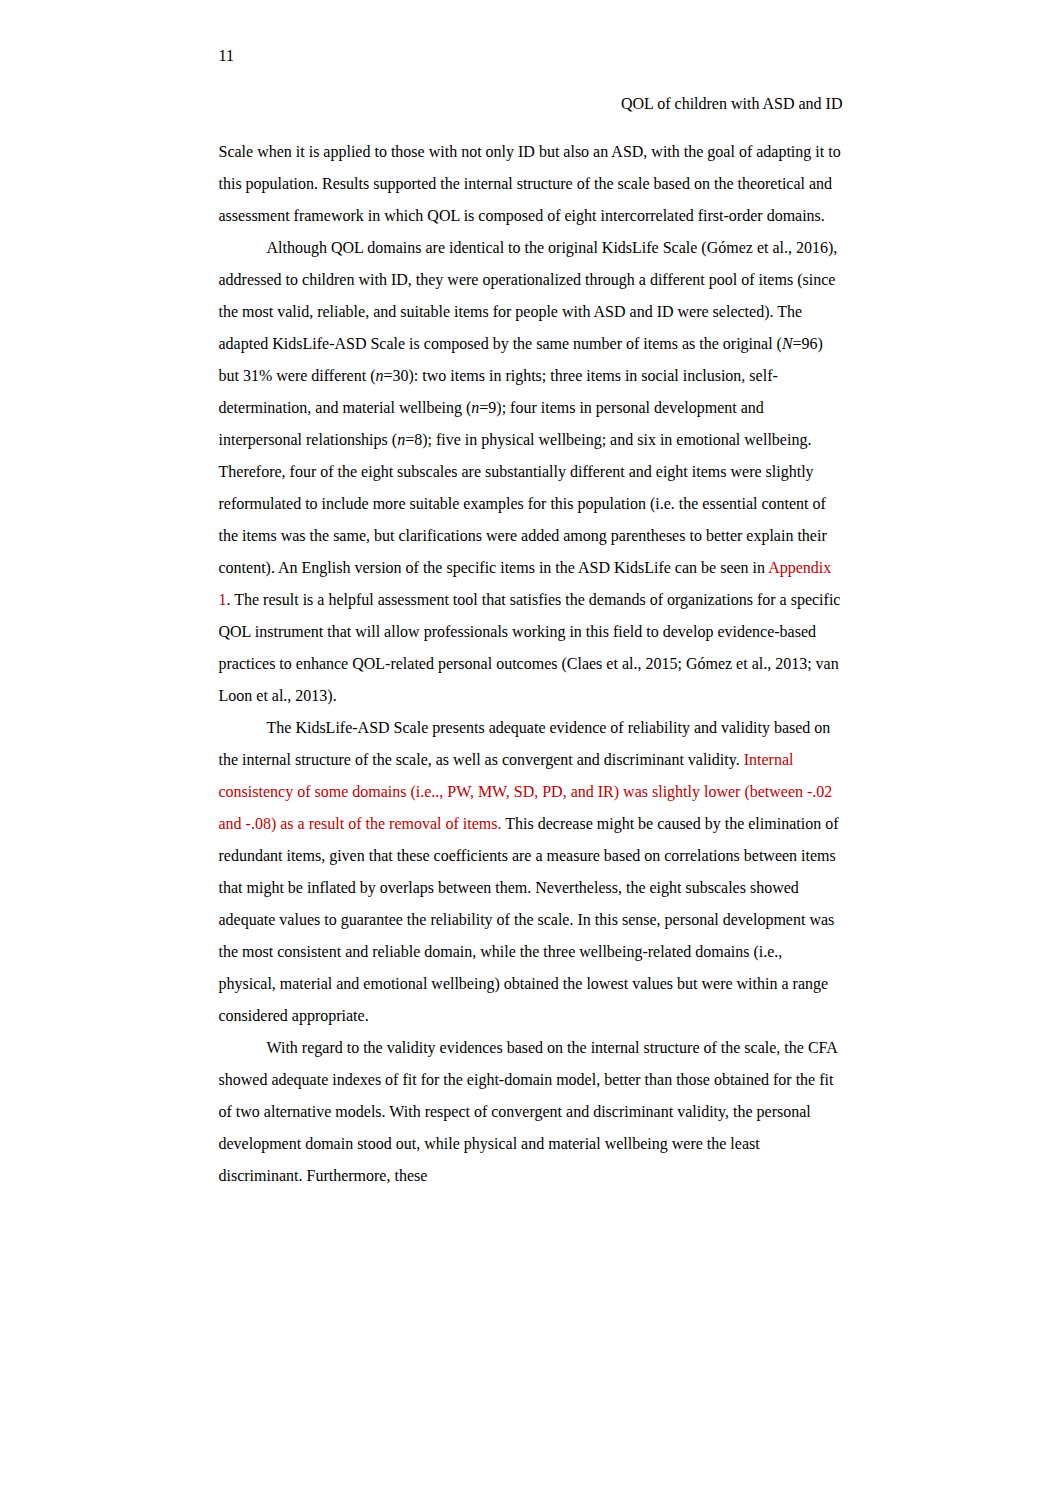11
QOL of children with ASD and ID
Scale when it is applied to those with not only ID but also an ASD, with the goal of adapting it to this population. Results supported the internal structure of the scale based on the theoretical and assessment framework in which QOL is composed of eight intercorrelated first-order domains.
Although QOL domains are identical to the original KidsLife Scale (Gómez et al., 2016), addressed to children with ID, they were operationalized through a different pool of items (since the most valid, reliable, and suitable items for people with ASD and ID were selected). The adapted KidsLife-ASD Scale is composed by the same number of items as the original (N=96) but 31% were different (n=30): two items in rights; three items in social inclusion, self-determination, and material wellbeing (n=9); four items in personal development and interpersonal relationships (n=8); five in physical wellbeing; and six in emotional wellbeing. Therefore, four of the eight subscales are substantially different and eight items were slightly reformulated to include more suitable examples for this population (i.e. the essential content of the items was the same, but clarifications were added among parentheses to better explain their content). An English version of the specific items in the ASD KidsLife can be seen in Appendix 1. The result is a helpful assessment tool that satisfies the demands of organizations for a specific QOL instrument that will allow professionals working in this field to develop evidence-based practices to enhance QOL-related personal outcomes (Claes et al., 2015; Gómez et al., 2013; van Loon et al., 2013).
The KidsLife-ASD Scale presents adequate evidence of reliability and validity based on the internal structure of the scale, as well as convergent and discriminant validity. Internal consistency of some domains (i.e.., PW, MW, SD, PD, and IR) was slightly lower (between -.02 and -.08) as a result of the removal of items. This decrease might be caused by the elimination of redundant items, given that these coefficients are a measure based on correlations between items that might be inflated by overlaps between them. Nevertheless, the eight subscales showed adequate values to guarantee the reliability of the scale. In this sense, personal development was the most consistent and reliable domain, while the three wellbeing-related domains (i.e., physical, material and emotional wellbeing) obtained the lowest values but were within a range considered appropriate.
With regard to the validity evidences based on the internal structure of the scale, the CFA showed adequate indexes of fit for the eight-domain model, better than those obtained for the fit of two alternative models. With respect of convergent and discriminant validity, the personal development domain stood out, while physical and material wellbeing were the least discriminant. Furthermore, these